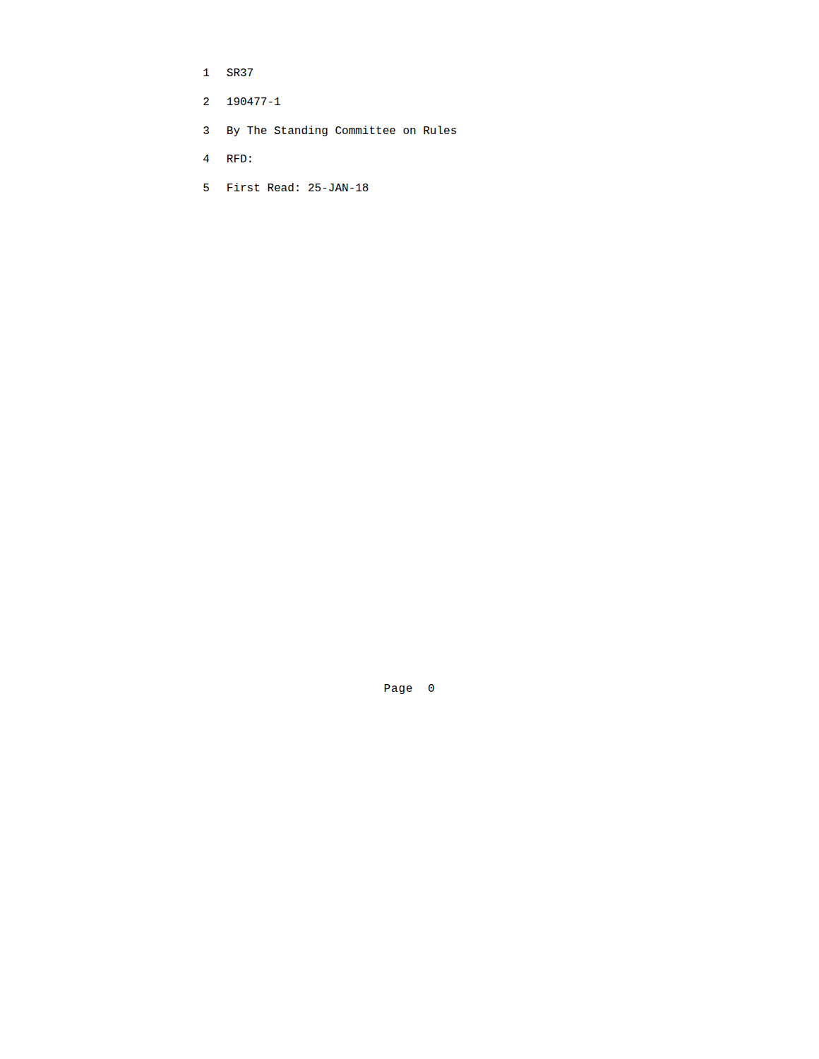SR37
190477-1
By The Standing Committee on Rules
RFD:
First Read: 25-JAN-18
Page 0